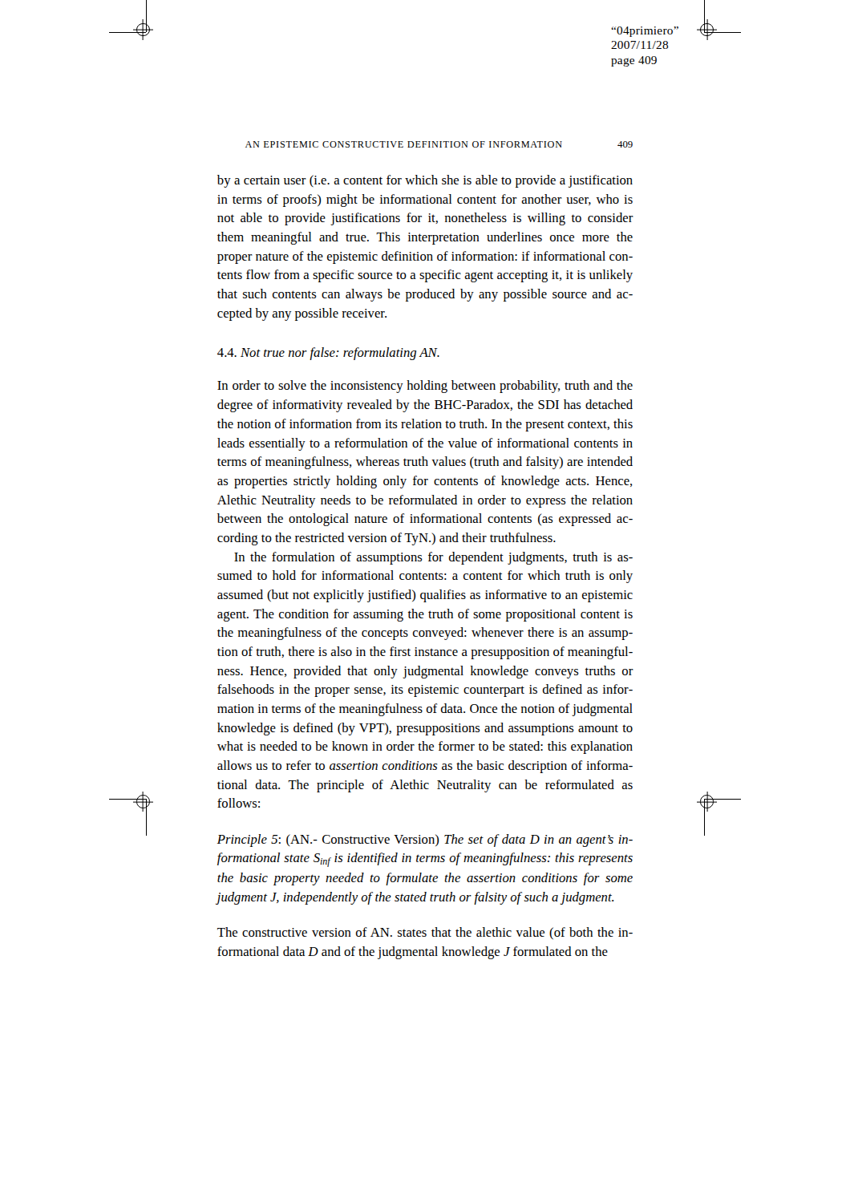“04primiero”
2007/11/28
page 409
An epistemic constructive definition of information 409
by a certain user (i.e. a content for which she is able to provide a justification in terms of proofs) might be informational content for another user, who is not able to provide justifications for it, nonetheless is willing to consider them meaningful and true. This interpretation underlines once more the proper nature of the epistemic definition of information: if informational contents flow from a specific source to a specific agent accepting it, it is unlikely that such contents can always be produced by any possible source and accepted by any possible receiver.
4.4. Not true nor false: reformulating AN.
In order to solve the inconsistency holding between probability, truth and the degree of informativity revealed by the BHC-Paradox, the SDI has detached the notion of information from its relation to truth. In the present context, this leads essentially to a reformulation of the value of informational contents in terms of meaningfulness, whereas truth values (truth and falsity) are intended as properties strictly holding only for contents of knowledge acts. Hence, Alethic Neutrality needs to be reformulated in order to express the relation between the ontological nature of informational contents (as expressed according to the restricted version of TyN.) and their truthfulness.
In the formulation of assumptions for dependent judgments, truth is assumed to hold for informational contents: a content for which truth is only assumed (but not explicitly justified) qualifies as informative to an epistemic agent. The condition for assuming the truth of some propositional content is the meaningfulness of the concepts conveyed: whenever there is an assumption of truth, there is also in the first instance a presupposition of meaningfulness. Hence, provided that only judgmental knowledge conveys truths or falsehoods in the proper sense, its epistemic counterpart is defined as information in terms of the meaningfulness of data. Once the notion of judgmental knowledge is defined (by VPT), presuppositions and assumptions amount to what is needed to be known in order the former to be stated: this explanation allows us to refer to assertion conditions as the basic description of informational data. The principle of Alethic Neutrality can be reformulated as follows:
Principle 5: (AN.- Constructive Version) The set of data D in an agent’s informational state Sinf is identified in terms of meaningfulness: this represents the basic property needed to formulate the assertion conditions for some judgment J, independently of the stated truth or falsity of such a judgment.
The constructive version of AN. states that the alethic value (of both the informational data D and of the judgmental knowledge J formulated on the